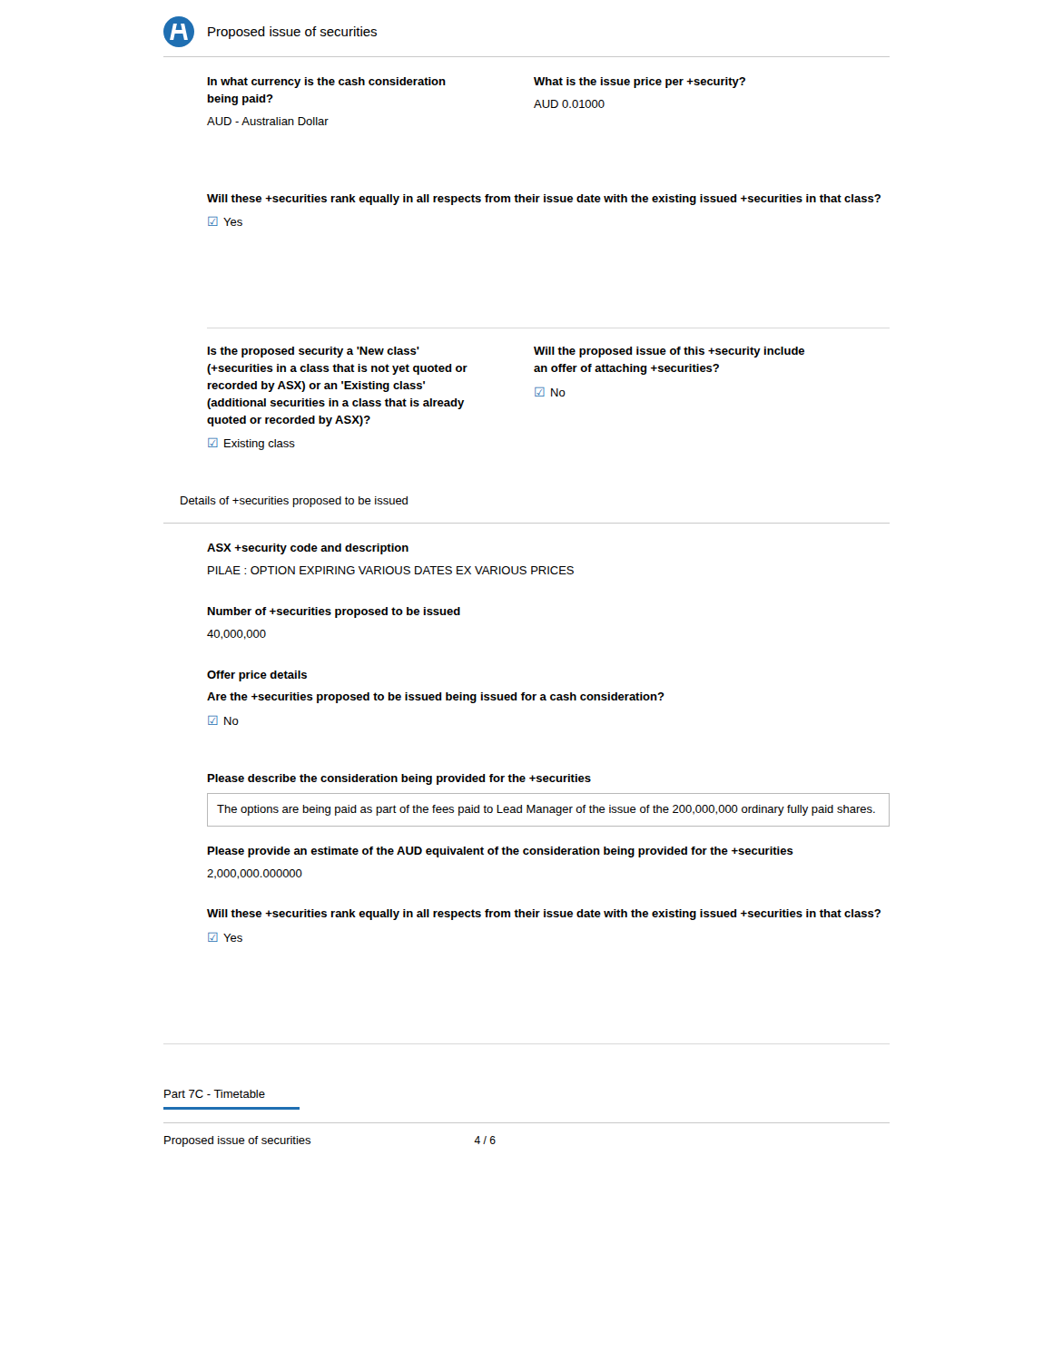Proposed issue of securities
In what currency is the cash consideration being paid?
AUD - Australian Dollar
What is the issue price per +security?
AUD 0.01000
Will these +securities rank equally in all respects from their issue date with the existing issued +securities in that class?
Yes
Is the proposed security a 'New class' (+securities in a class that is not yet quoted or recorded by ASX) or an 'Existing class' (additional securities in a class that is already quoted or recorded by ASX)?
Existing class
Will the proposed issue of this +security include an offer of attaching +securities?
No
Details of +securities proposed to be issued
ASX +security code and description
PILAE : OPTION EXPIRING VARIOUS DATES EX VARIOUS PRICES
Number of +securities proposed to be issued
40,000,000
Offer price details
Are the +securities proposed to be issued being issued for a cash consideration?
No
Please describe the consideration being provided for the +securities
The options are being paid as part of the fees paid to Lead Manager of the issue of the 200,000,000 ordinary fully paid shares.
Please provide an estimate of the AUD equivalent of the consideration being provided for the +securities
2,000,000.000000
Will these +securities rank equally in all respects from their issue date with the existing issued +securities in that class?
Yes
Part 7C - Timetable
Proposed issue of securities 4 / 6